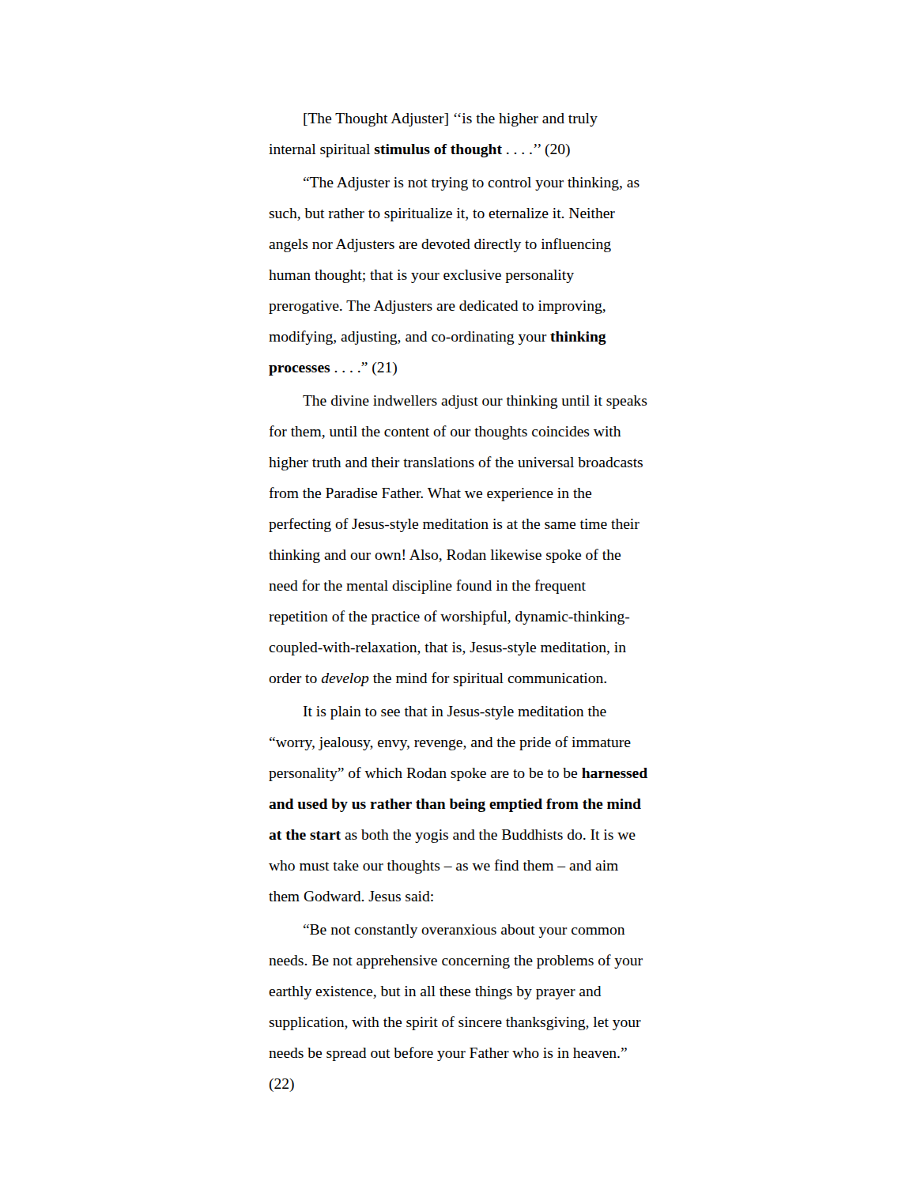[The Thought Adjuster] ‘‘is the higher and truly internal spiritual stimulus of thought . . . .’’ (20)
“The Adjuster is not trying to control your thinking, as such, but rather to spiritualize it, to eternalize it. Neither angels nor Adjusters are devoted directly to influencing human thought; that is your exclusive personality prerogative. The Adjusters are dedicated to improving, modifying, adjusting, and co-ordinating your thinking processes . . . .” (21)
The divine indwellers adjust our thinking until it speaks for them, until the content of our thoughts coincides with higher truth and their translations of the universal broadcasts from the Paradise Father. What we experience in the perfecting of Jesus-style meditation is at the same time their thinking and our own! Also, Rodan likewise spoke of the need for the mental discipline found in the frequent repetition of the practice of worshipful, dynamic-thinking-coupled-with-relaxation, that is, Jesus-style meditation, in order to develop the mind for spiritual communication.
It is plain to see that in Jesus-style meditation the “worry, jealousy, envy, revenge, and the pride of immature personality” of which Rodan spoke are to be to be harnessed and used by us rather than being emptied from the mind at the start as both the yogis and the Buddhists do. It is we who must take our thoughts – as we find them – and aim them Godward. Jesus said:
“Be not constantly overanxious about your common needs. Be not apprehensive concerning the problems of your earthly existence, but in all these things by prayer and supplication, with the spirit of sincere thanksgiving, let your needs be spread out before your Father who is in heaven.” (22)